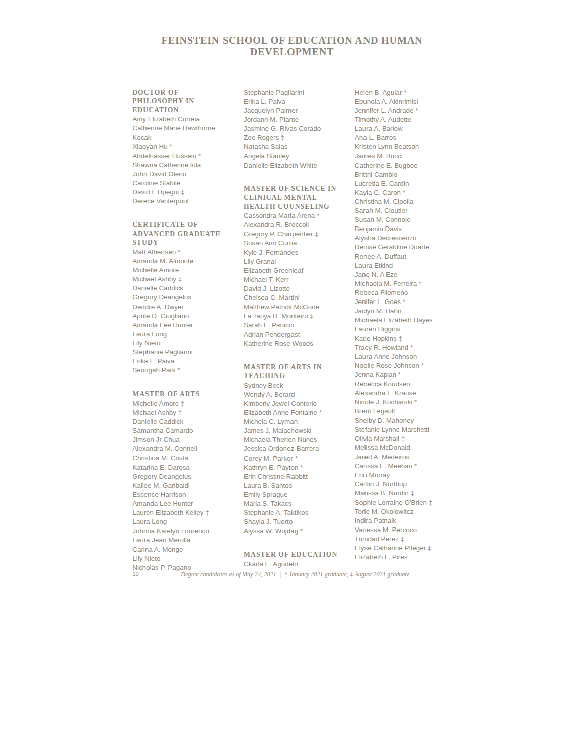Feinstein School of Education and Human Development
Doctor of Philosophy in Education
Amy Elizabeth Correia
Catherine Marie Hawthorne Kocak
Xiaoyan Hu *
Abdelnasser Hussein *
Shawna Catherine Iula
John David Olerio
Caroline Stabile
David I. Upegui ‡
Derece Vanterpool
Certificate of Advanced Graduate Study
Matt Albertsen *
Amanda M. Almonte
Michelle Amore
Michael Ashby ‡
Danielle Caddick
Gregory Deangelus
Deirdre A. Dwyer
Aprile D. Giugliano
Amanda Lee Hunter
Laura Long
Lily Nieto
Stephanie Pagliarini
Erika L. Paiva
Seongah Park *
Master of Arts
Michelle Amore ‡
Michael Ashby ‡
Danielle Caddick
Samantha Camardo
Jimson Jr Chua
Alexandra M. Connell
Christina M. Costa
Katarina E. Darosa
Gregory Deangelus
Kailee M. Garibaldi
Essence Harrison
Amanda Lee Hunter
Lauren Elizabeth Kelley ‡
Laura Long
Johnna Katelyn Lourenco
Laura Jean Merolla
Carina A. Monge
Lily Nieto
Nicholas P. Pagano
Stephanie Pagliarini
Erika L. Paiva
Jacquelyn Palmer
Jordann M. Plante
Jasmine G. Rivas Corado
Zoe Rogers ‡
Natasha Salas
Angela Stanley
Danielle Elizabeth White
Master of Science in Clinical Mental Health Counseling
Cassondra Maria Arena *
Alexandra R. Broccoli
Gregory P. Charpentier ‡
Susan Ann Curria
Kyle J. Fernandes
Lily Granai
Elizabeth Greenleaf
Michael T. Kerr
David J. Lizotte
Chelsea C. Martini
Matthew Patrick McGuire
La Tanya R. Monteiro ‡
Sarah E. Panicci
Adrian Pendergast
Katherine Rose Woods
Master of Arts in Teaching
Sydney Beck
Wendy A. Berard
Kimberly Jewel Conterio
Elizabeth Anne Fontaine *
Michela C. Lyman
James J. Malachowski
Michaela Therien Nunes
Jessica Ordonez-Barrera
Corey M. Parker *
Kathryn E. Payton *
Erin Christine Rabbitt
Laura B. Santos
Emily Sprague
Maria S. Takacs
Stephanie A. Taktikos
Shayla J. Tuorto
Alyssa W. Wojdag *
Master of Education
Ckarla E. Agudelo
Helen B. Aguiar *
Ebunola A. Akinrimisi
Jennifer L. Andrade *
Timothy A. Audette
Laura A. Barlow
Ana L. Barros
Kristen Lynn Beatson
James M. Bucci
Catherine E. Bugbee
Brittni Cambio
Lucretia E. Cardin
Kayla C. Caron *
Christina M. Cipolla
Sarah M. Cloutier
Susan M. Connole
Benjamin Davis
Alysha Decrescenzo
Denise Geraldine Duarte
Renee A. Duffaut
Laura Etkind
Jane N. A Eze
Michaela M. Ferreira *
Rebeca Filomeno
Jenifer L. Goes *
Jaclyn M. Hahn
Michaela Elizabeth Hayes
Lauren Higgins
Katie Hopkins ‡
Tracy R. Howland *
Laura Anne Johnson
Noelle Rose Johnson *
Jenna Kaplan *
Rebecca Knudsen
Alexandra L. Krause
Nicole J. Kucharski *
Brent Legault
Shelby D. Mahoney
Stefanie Lynne Marchetti
Olivia Marshall ‡
Melissa McDonald
Jared A. Medeiros
Carissa E. Meehan *
Erin Murray
Caitlin J. Northup
Marissa B. Nurdin ‡
Sophie Lorraine O'Brien ‡
Torie M. Okolowitcz
Indira Patnaik
Vanessa M. Percoco
Trinidad Perez ‡
Elyse Catharine Pfleger ‡
Elizabeth L. Pires
10
Degree candidates as of May 24, 2021 | * January 2021 graduate, ‡ August 2021 graduate